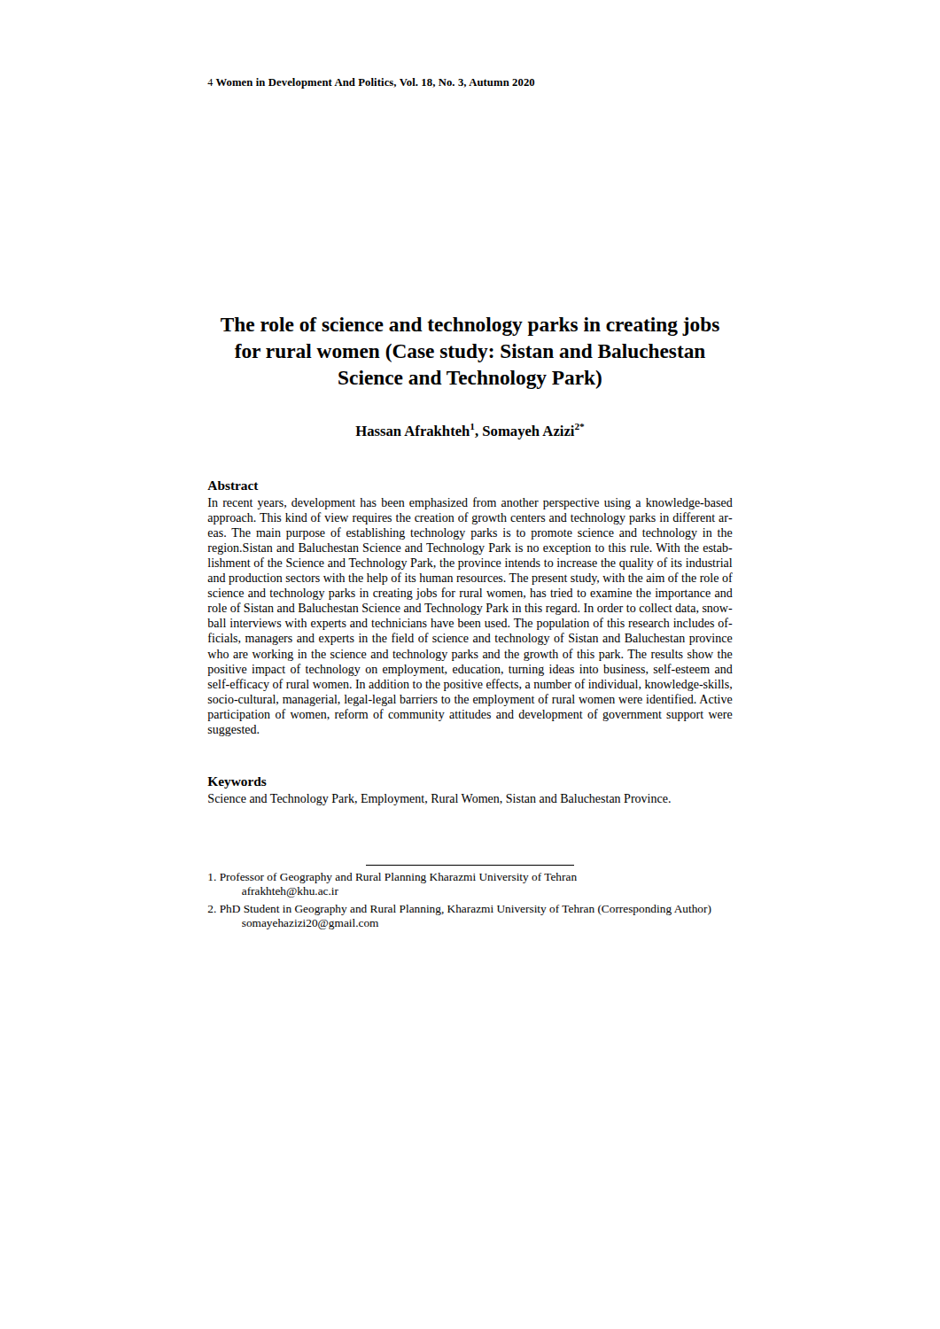4 Women in Development And Politics, Vol. 18, No. 3, Autumn 2020
The role of science and technology parks in creating jobs for rural women (Case study: Sistan and Baluchestan Science and Technology Park)
Hassan Afrakhteh1, Somayeh Azizi2*
Abstract
In recent years, development has been emphasized from another perspective using a knowledge-based approach. This kind of view requires the creation of growth centers and technology parks in different areas. The main purpose of establishing technology parks is to promote science and technology in the region.Sistan and Baluchestan Science and Technology Park is no exception to this rule. With the establishment of the Science and Technology Park, the province intends to increase the quality of its industrial and production sectors with the help of its human resources. The present study, with the aim of the role of science and technology parks in creating jobs for rural women, has tried to examine the importance and role of Sistan and Baluchestan Science and Technology Park in this regard. In order to collect data, snowball interviews with experts and technicians have been used. The population of this research includes officials, managers and experts in the field of science and technology of Sistan and Baluchestan province who are working in the science and technology parks and the growth of this park. The results show the positive impact of technology on employment, education, turning ideas into business, self-esteem and self-efficacy of rural women. In addition to the positive effects, a number of individual, knowledge-skills, socio-cultural, managerial, legal-legal barriers to the employment of rural women were identified. Active participation of women, reform of community attitudes and development of government support were suggested.
Keywords
Science and Technology Park, Employment, Rural Women, Sistan and Baluchestan Province.
1. Professor of Geography and Rural Planning Kharazmi University of Tehran afrakhteh@khu.ac.ir
2. PhD Student in Geography and Rural Planning, Kharazmi University of Tehran (Corresponding Author) somayehazizi20@gmail.com